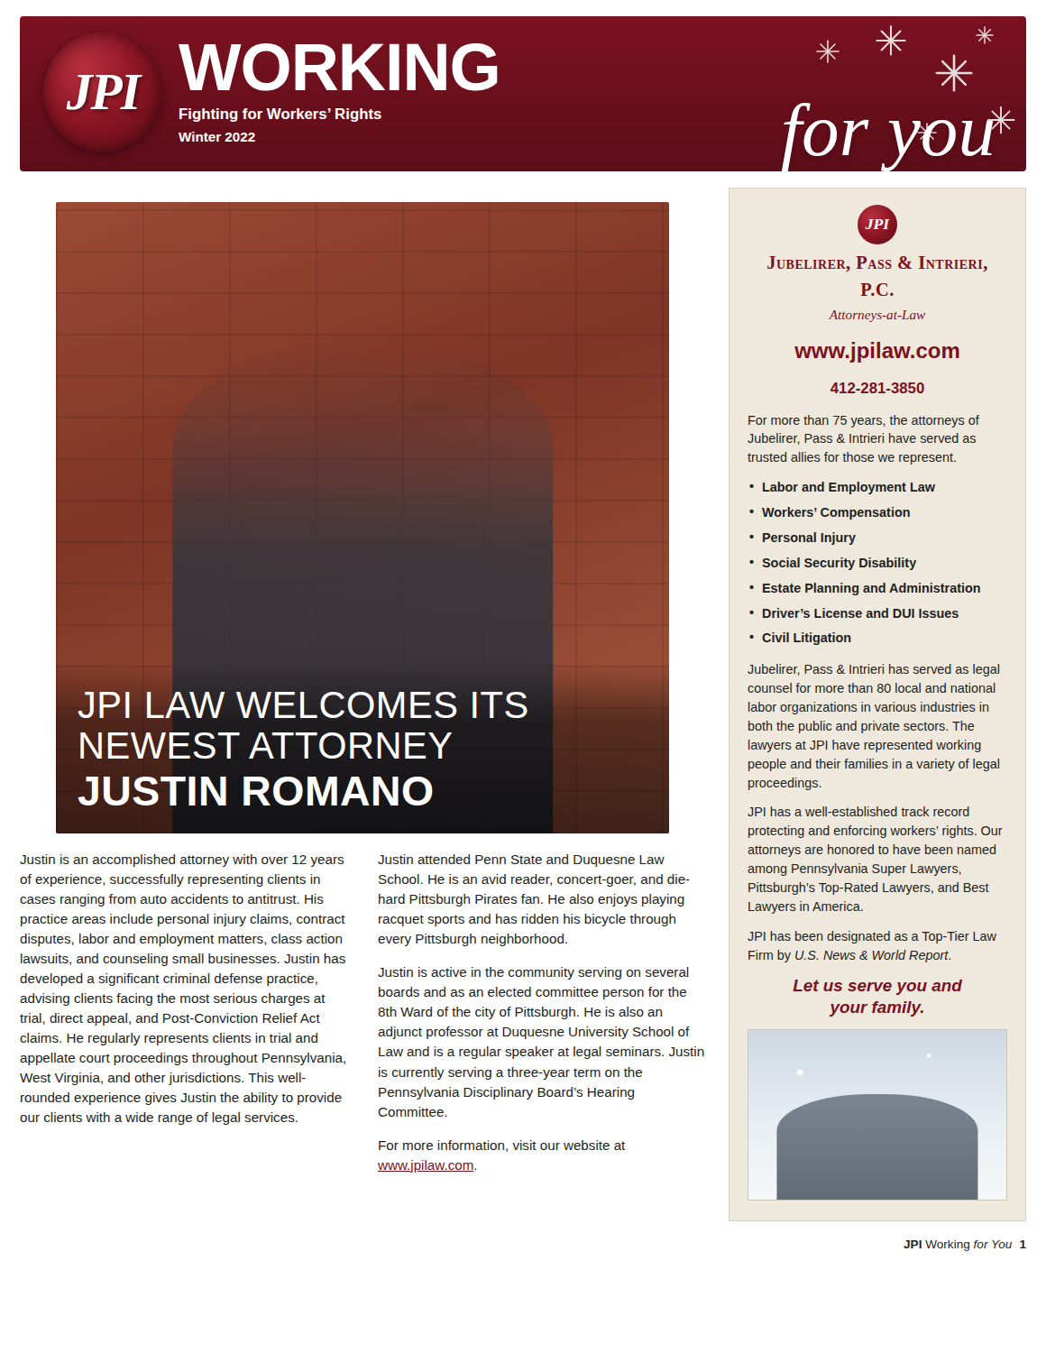JPI
Working
Fighting for Workers’ Rights
Winter 2022
for you
JPI Law Welcomes Its
Newest Attorney Justin Romano
Justin is an accomplished attorney with over 12 years of experience, successfully representing clients in cases ranging from auto accidents to antitrust. His practice areas include personal injury claims, contract disputes, labor and employment matters, class action lawsuits, and counseling small businesses. Justin has developed a significant criminal defense practice, advising clients facing the most serious charges at trial, direct appeal, and Post-Conviction Relief Act claims. He regularly represents clients in trial and appellate court proceedings throughout Pennsylvania, West Virginia, and other jurisdictions. This well-rounded experience gives Justin the ability to provide our clients with a wide range of legal services.
Justin attended Penn State and Duquesne Law School. He is an avid reader, concert-goer, and die-hard Pittsburgh Pirates fan. He also enjoys playing racquet sports and has ridden his bicycle through every Pittsburgh neighborhood.
Justin is active in the community serving on several boards and as an elected committee person for the 8th Ward of the city of Pittsburgh. He is also an adjunct professor at Duquesne University School of Law and is a regular speaker at legal seminars. Justin is currently serving a three-year term on the Pennsylvania Disciplinary Board’s Hearing Committee.
For more information, visit our website at www.jpilaw.com.
JPI
Jubelirer, Pass & Intrieri, P.C. Attorneys-at-Law
www.jpilaw.com
412-281-3850
For more than 75 years, the attorneys of Jubelirer, Pass & Intrieri have served as trusted allies for those we represent.
Labor and Employment Law
Workers’ Compensation
Personal Injury
Social Security Disability
Estate Planning and Administration
Driver’s License and DUI Issues
Civil Litigation
Jubelirer, Pass & Intrieri has served as legal counsel for more than 80 local and national labor organizations in various industries in both the public and private sectors. The lawyers at JPI have represented working people and their families in a variety of legal proceedings.
JPI has a well-established track record protecting and enforcing workers’ rights. Our attorneys are honored to have been named among Pennsylvania Super Lawyers, Pittsburgh’s Top-Rated Lawyers, and Best Lawyers in America.
JPI has been designated as a Top-Tier Law Firm by U.S. News & World Report.
Let us serve you and
your family.
JPI Working for You 1